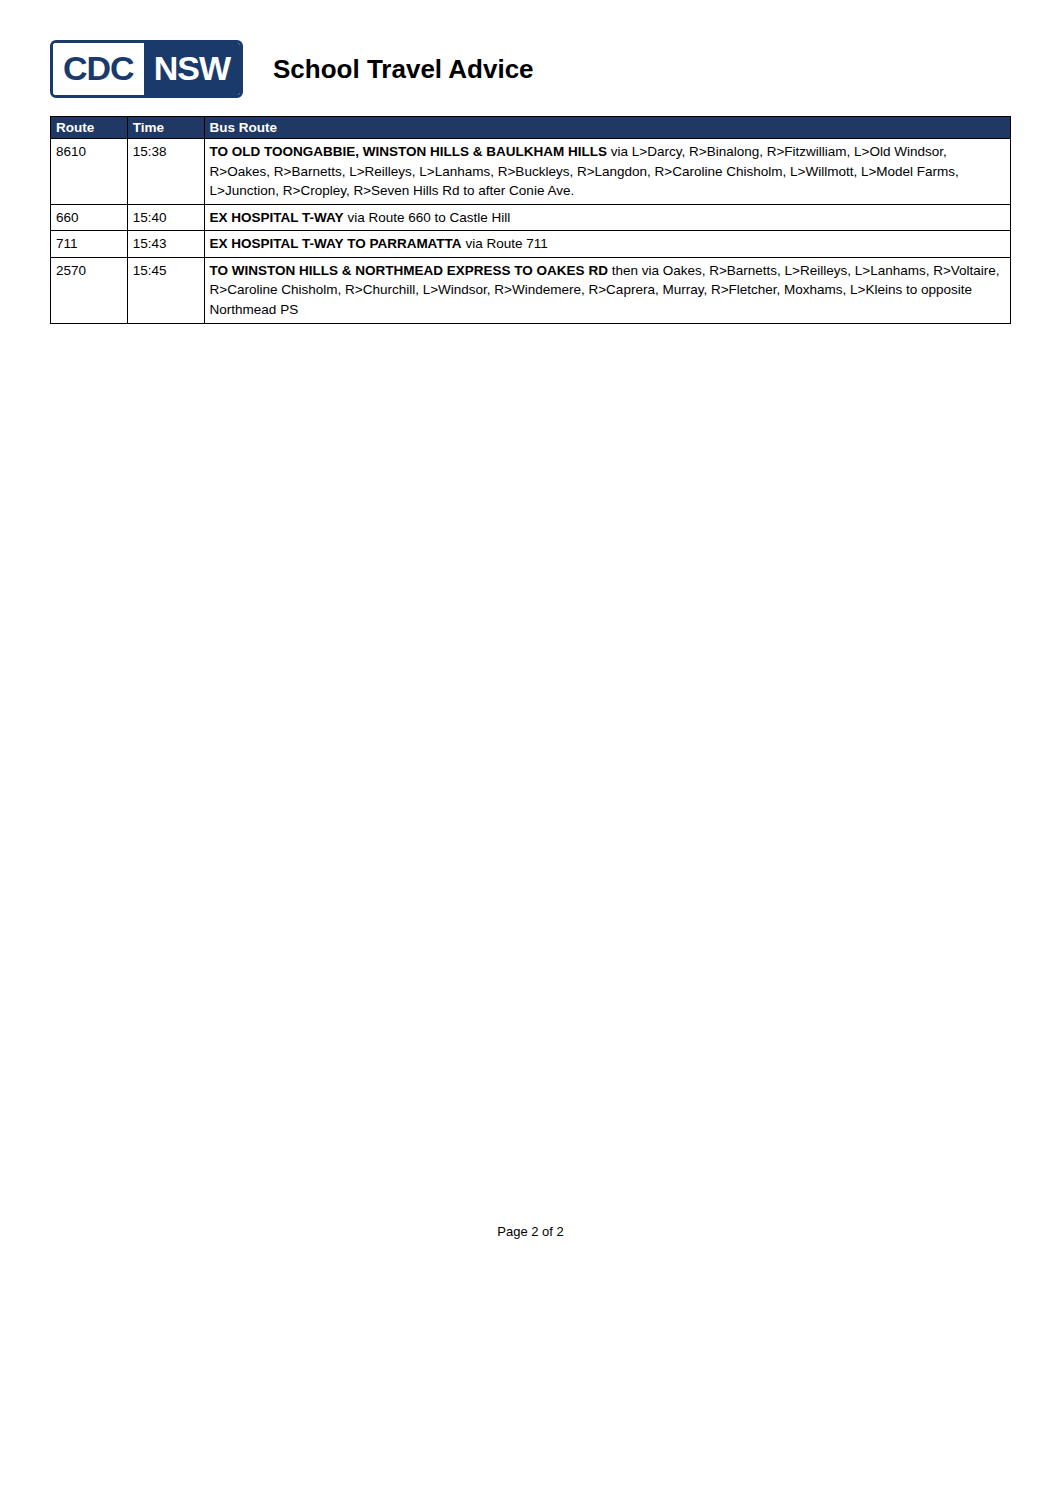CDC NSW
School Travel Advice
| Route | Time | Bus Route |
| --- | --- | --- |
| 8610 | 15:38 | TO OLD TOONGABBIE, WINSTON HILLS & BAULKHAM HILLS via L>Darcy, R>Binalong, R>Fitzwilliam, L>Old Windsor, R>Oakes, R>Barnetts, L>Reilleys, L>Lanhams, R>Buckleys, R>Langdon, R>Caroline Chisholm, L>Willmott, L>Model Farms, L>Junction, R>Cropley, R>Seven Hills Rd to after Conie Ave. |
| 660 | 15:40 | EX HOSPITAL T-WAY via Route 660 to Castle Hill |
| 711 | 15:43 | EX HOSPITAL T-WAY TO PARRAMATTA via Route 711 |
| 2570 | 15:45 | TO WINSTON HILLS & NORTHMEAD EXPRESS TO OAKES RD then via Oakes, R>Barnetts, L>Reilleys, L>Lanhams, R>Voltaire, R>Caroline Chisholm, R>Churchill, L>Windsor, R>Windemere, R>Caprera, Murray, R>Fletcher, Moxhams, L>Kleins to opposite Northmead PS |
Page 2 of 2